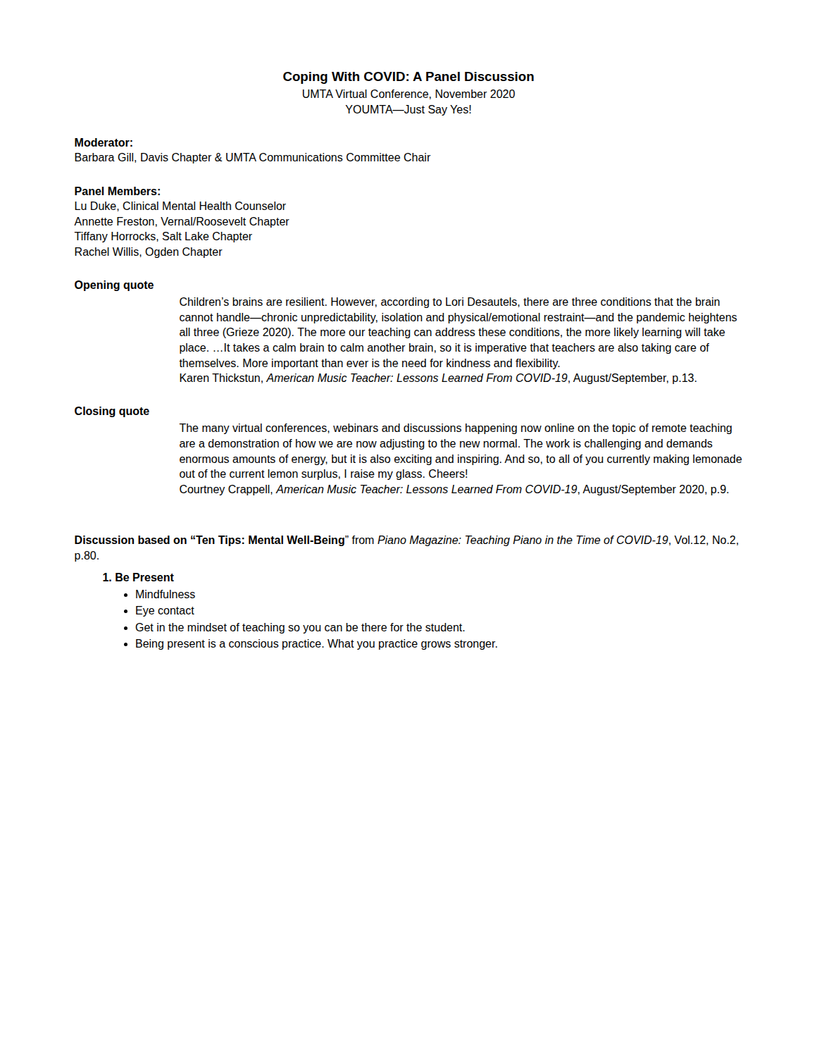Coping With COVID: A Panel Discussion
UMTA Virtual Conference, November 2020
YOUMTA—Just Say Yes!
Moderator:
Barbara Gill, Davis Chapter & UMTA Communications Committee Chair
Panel Members:
Lu Duke, Clinical Mental Health Counselor
Annette Freston, Vernal/Roosevelt Chapter
Tiffany Horrocks, Salt Lake Chapter
Rachel Willis, Ogden Chapter
Opening quote
Children’s brains are resilient. However, according to Lori Desautels, there are three conditions that the brain cannot handle—chronic unpredictability, isolation and physical/emotional restraint—and the pandemic heightens all three (Grieze 2020). The more our teaching can address these conditions, the more likely learning will take place. …It takes a calm brain to calm another brain, so it is imperative that teachers are also taking care of themselves. More important than ever is the need for kindness and flexibility.
Karen Thickstun, American Music Teacher: Lessons Learned From COVID-19, August/September, p.13.
Closing quote
The many virtual conferences, webinars and discussions happening now online on the topic of remote teaching are a demonstration of how we are now adjusting to the new normal. The work is challenging and demands enormous amounts of energy, but it is also exciting and inspiring. And so, to all of you currently making lemonade out of the current lemon surplus, I raise my glass. Cheers!
Courtney Crappell, American Music Teacher: Lessons Learned From COVID-19, August/September 2020, p.9.
Discussion based on “Ten Tips: Mental Well-Being” from Piano Magazine: Teaching Piano in the Time of COVID-19, Vol.12, No.2, p.80.
Be Present
Mindfulness
Eye contact
Get in the mindset of teaching so you can be there for the student.
Being present is a conscious practice. What you practice grows stronger.